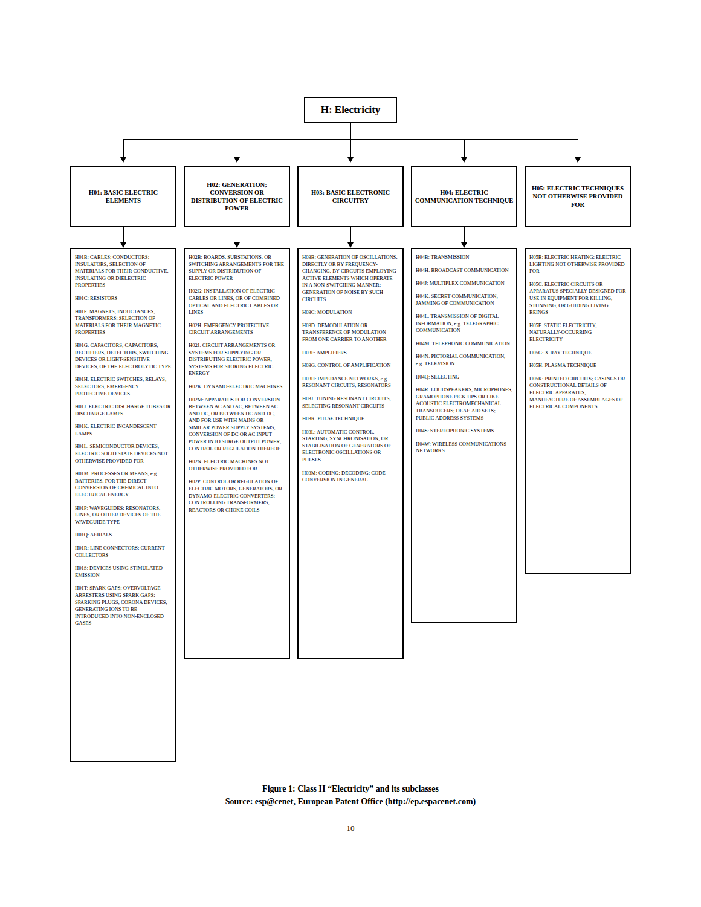H: Electricity
| H01: BASIC ELECTRIC ELEMENTS | H02: GENERATION; CONVERSION OR DISTRIBUTION OF ELECTRIC POWER | H03: BASIC ELECTRONIC CIRCUITRY | H04: ELECTRIC COMMUNICATION TECHNIQUE | H05: ELECTRIC TECHNIQUES NOT OTHERWISE PROVIDED FOR |
| H01B: CABLES; CONDUCTORS; INSULATORS; SELECTION OF MATERIALS FOR THEIR CONDUCTIVE, INSULATING OR DIELECTRIC PROPERTIES H01C: RESISTORS H01F: MAGNETS; INDUCTANCES; TRANSFORMERS; SELECTION OF MATERIALS FOR THEIR MAGNETIC PROPERTIES H01G: CAPACITORS; CAPACITORS, RECTIFIERS, DETECTORS, SWITCHING DEVICES OR LIGHT-SENSITIVE DEVICES, OF THE ELECTROLYTIC TYPE H01H: ELECTRIC SWITCHES; RELAYS; SELECTORS; EMERGENCY PROTECTIVE DEVICES H01J: ELECTRIC DISCHARGE TUBES OR DISCHARGE LAMPS H01K: ELECTRIC INCANDESCENT LAMPS H01L: SEMICONDUCTOR DEVICES; ELECTRIC SOLID STATE DEVICES NOT OTHERWISE PROVIDED FOR H01M: PROCESSES OR MEANS, e.g. BATTERIES, FOR THE DIRECT CONVERSION OF CHEMICAL INTO ELECTRICAL ENERGY H01P: WAVEGUIDES; RESONATORS, LINES, OR OTHER DEVICES OF THE WAVEGUIDE TYPE H01Q: AERIALS H01R: LINE CONNECTORS; CURRENT COLLECTORS H01S: DEVICES USING STIMULATED EMISSION H01T: SPARK GAPS; OVERVOLTAGE ARRESTERS USING SPARK GAPS; SPARKING PLUGS; CORONA DEVICES; GENERATING IONS TO BE INTRODUCED INTO NON-ENCLOSED GASES | H02B: BOARDS, SUBSTATIONS, OR SWITCHING ARRANGEMENTS FOR THE SUPPLY OR DISTRIBUTION OF ELECTRIC POWER H02G: INSTALLATION OF ELECTRIC CABLES OR LINES, OR OF COMBINED OPTICAL AND ELECTRIC CABLES OR LINES H02H: EMERGENCY PROTECTIVE CIRCUIT ARRANGEMENTS H02J: CIRCUIT ARRANGEMENTS OR SYSTEMS FOR SUPPLYING OR DISTRIBUTING ELECTRIC POWER; SYSTEMS FOR STORING ELECTRIC ENERGY H02K: DYNAMO-ELECTRIC MACHINES H02M: APPARATUS FOR CONVERSION BETWEEN AC AND AC, BETWEEN AC AND DC, OR BETWEEN DC AND DC, AND FOR USE WITH MAINS OR SIMILAR POWER SUPPLY SYSTEMS; CONVERSION OF DC OR AC INPUT POWER INTO SURGE OUTPUT POWER; CONTROL OR REGULATION THEREOF H02N: ELECTRIC MACHINES NOT OTHERWISE PROVIDED FOR H02P: CONTROL OR REGULATION OF ELECTRIC MOTORS, GENERATORS, OR DYNAMO-ELECTRIC CONVERTERS; CONTROLLING TRANSFORMERS, REACTORS OR CHOKE COILS | H03B: GENERATION OF OSCILLATIONS, DIRECTLY OR BY FREQUENCY-CHANGING, BY CIRCUITS EMPLOYING ACTIVE ELEMENTS WHICH OPERATE IN A NON-SWITCHING MANNER; GENERATION OF NOISE BY SUCH CIRCUITS H03C: MODULATION H03D: DEMODULATION OR TRANSFERENCE OF MODULATION FROM ONE CARRIER TO ANOTHER H03F: AMPLIFIERS H03G: CONTROL OF AMPLIFICATION H03H: IMPEDANCE NETWORKS, e.g. RESONANT CIRCUITS; RESONATORS H03J: TUNING RESONANT CIRCUITS; SELECTING RESONANT CIRCUITS H03K: PULSE TECHNIQUE H03L: AUTOMATIC CONTROL, STARTING, SYNCHRONISATION, OR STABILISATION OF GENERATORS OF ELECTRONIC OSCILLATIONS OR PULSES H03M: CODING; DECODING; CODE CONVERSION IN GENERAL | H04B: TRANSMISSION H04H: BROADCAST COMMUNICATION H04J: MULTIPLEX COMMUNICATION H04K: SECRET COMMUNICATION; JAMMING OF COMMUNICATION H04L: TRANSMISSION OF DIGITAL INFORMATION, e.g. TELEGRAPHIC COMMUNICATION H04M: TELEPHONIC COMMUNICATION H04N: PICTORIAL COMMUNICATION, e.g. TELEVISION H04Q: SELECTING H04R: LOUDSPEAKERS, MICROPHONES, GRAMOPHONE PICK-UPS OR LIKE ACOUSTIC ELECTROMECHANICAL TRANSDUCERS; DEAF-AID SETS; PUBLIC ADDRESS SYSTEMS H04S: STEREOPHONIC SYSTEMS H04W: WIRELESS COMMUNICATIONS NETWORKS | H05B: ELECTRIC HEATING; ELECTRIC LIGHTING NOT OTHERWISE PROVIDED FOR H05C: ELECTRIC CIRCUITS OR APPARATUS SPECIALLY DESIGNED FOR USE IN EQUIPMENT FOR KILLING, STUNNING, OR GUIDING LIVING BEINGS H05F: STATIC ELECTRICITY; NATURALLY-OCCURRING ELECTRICITY H05G: X-RAY TECHNIQUE H05H: PLASMA TECHNIQUE H05K: PRINTED CIRCUITS; CASINGS OR CONSTRUCTIONAL DETAILS OF ELECTRIC APPARATUS; MANUFACTURE OF ASSEMBLAGES OF ELECTRICAL COMPONENTS |
Figure 1: Class H “Electricity” and its subclasses
Source: esp@cenet, European Patent Office (http://ep.espacenet.com)
10